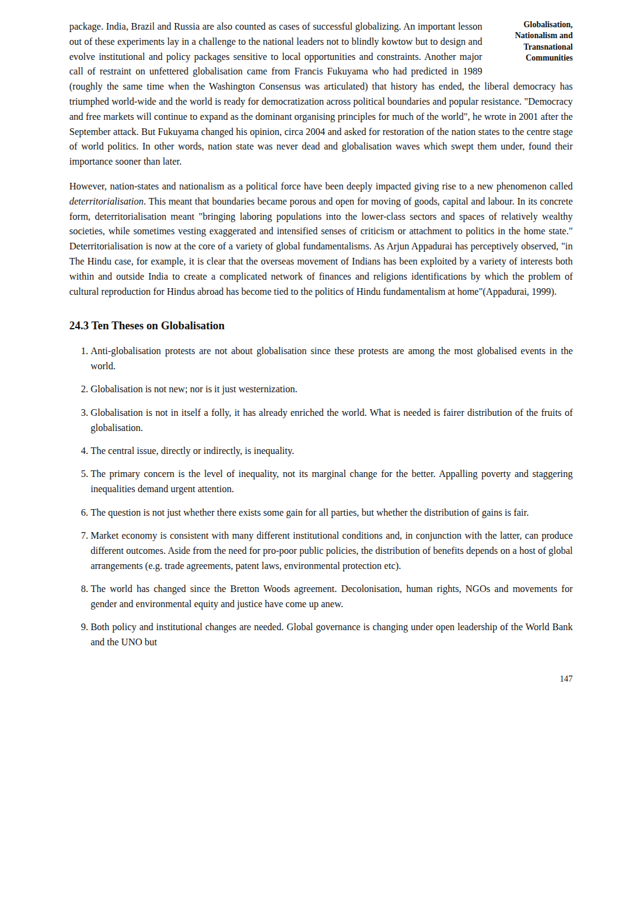Globalisation, Nationalism and Transnational Communities
package. India, Brazil and Russia are also counted as cases of successful globalizing. An important lesson out of these experiments lay in a challenge to the national leaders not to blindly kowtow but to design and evolve institutional and policy packages sensitive to local opportunities and constraints. Another major call of restraint on unfettered globalisation came from Francis Fukuyama who had predicted in 1989 (roughly the same time when the Washington Consensus was articulated) that history has ended, the liberal democracy has triumphed world-wide and the world is ready for democratization across political boundaries and popular resistance. "Democracy and free markets will continue to expand as the dominant organising principles for much of the world", he wrote in 2001 after the September attack. But Fukuyama changed his opinion, circa 2004 and asked for restoration of the nation states to the centre stage of world politics. In other words, nation state was never dead and globalisation waves which swept them under, found their importance sooner than later.
However, nation-states and nationalism as a political force have been deeply impacted giving rise to a new phenomenon called deterritorialisation. This meant that boundaries became porous and open for moving of goods, capital and labour. In its concrete form, deterritorialisation meant "bringing laboring populations into the lower-class sectors and spaces of relatively wealthy societies, while sometimes vesting exaggerated and intensified senses of criticism or attachment to politics in the home state." Deterritorialisation is now at the core of a variety of global fundamentalisms. As Arjun Appadurai has perceptively observed, "in The Hindu case, for example, it is clear that the overseas movement of Indians has been exploited by a variety of interests both within and outside India to create a complicated network of finances and religions identifications by which the problem of cultural reproduction for Hindus abroad has become tied to the politics of Hindu fundamentalism at home"(Appadurai, 1999).
24.3 Ten Theses on Globalisation
Anti-globalisation protests are not about globalisation since these protests are among the most globalised events in the world.
Globalisation is not new; nor is it just westernization.
Globalisation is not in itself a folly, it has already enriched the world. What is needed is fairer distribution of the fruits of globalisation.
The central issue, directly or indirectly, is inequality.
The primary concern is the level of inequality, not its marginal change for the better. Appalling poverty and staggering inequalities demand urgent attention.
The question is not just whether there exists some gain for all parties, but whether the distribution of gains is fair.
Market economy is consistent with many different institutional conditions and, in conjunction with the latter, can produce different outcomes. Aside from the need for pro-poor public policies, the distribution of benefits depends on a host of global arrangements (e.g. trade agreements, patent laws, environmental protection etc).
The world has changed since the Bretton Woods agreement. Decolonisation, human rights, NGOs and movements for gender and environmental equity and justice have come up anew.
Both policy and institutional changes are needed. Global governance is changing under open leadership of the World Bank and the UNO but
147